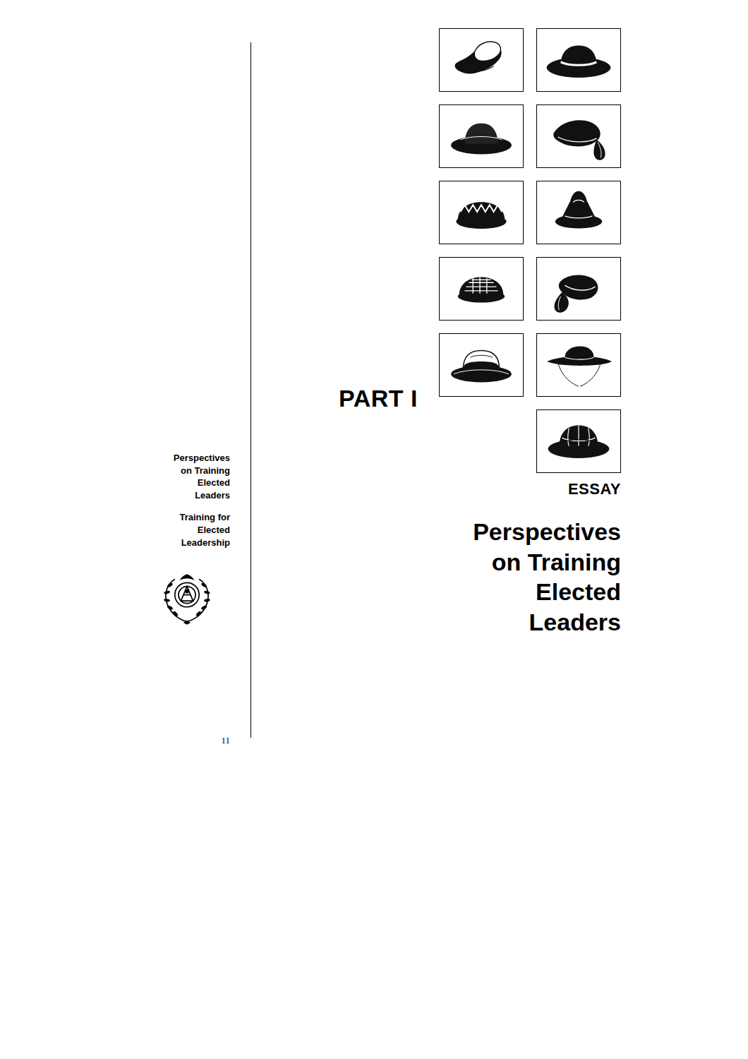PART I
Perspectives
on Training
Elected
Leaders
Training for
Elected
Leadership
11
ESSAY
Perspectives
on Training
Elected
Leaders